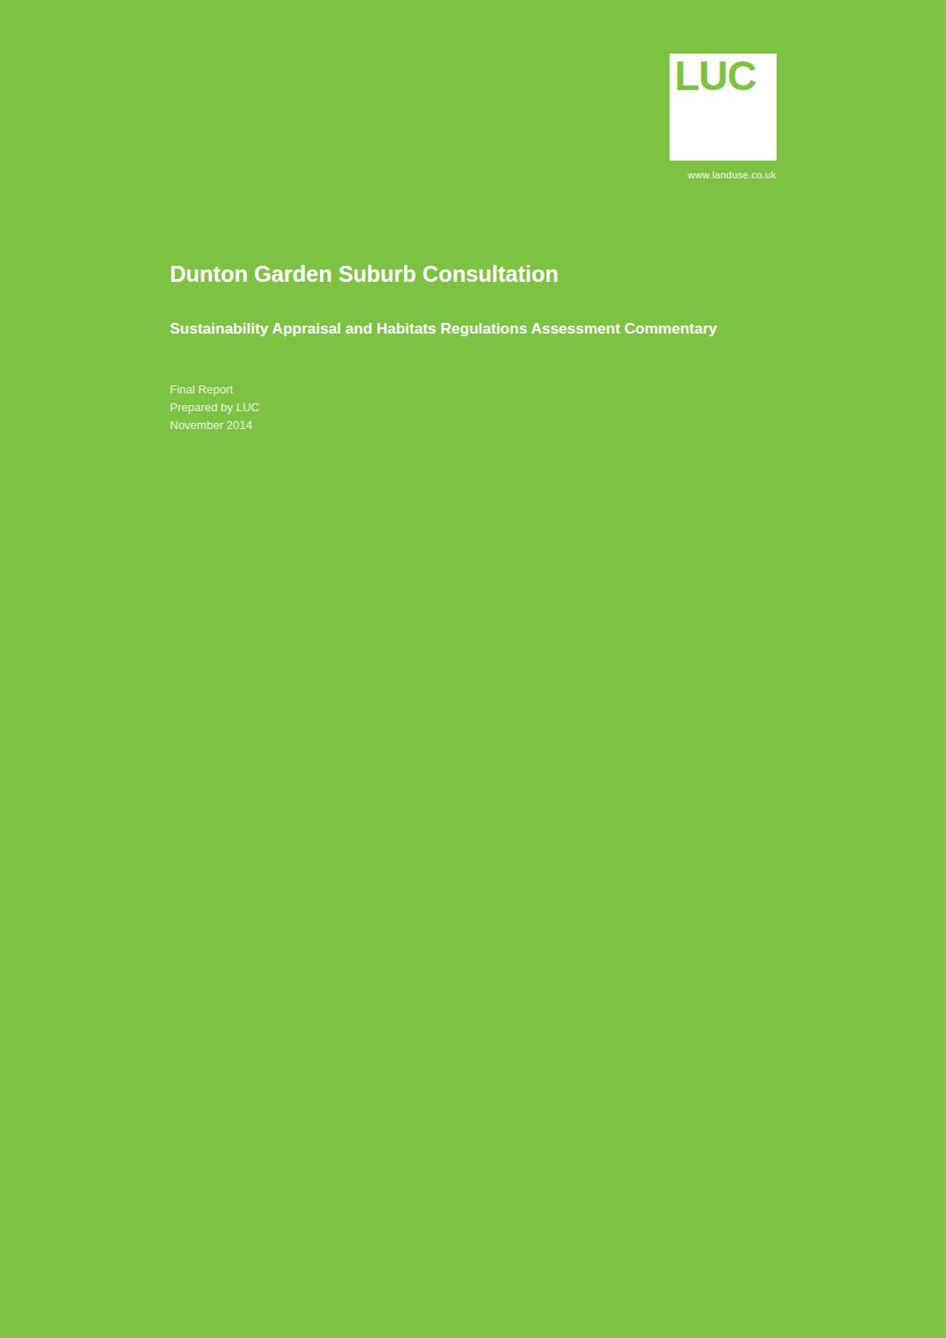LUC
www.landuse.co.uk
Dunton Garden Suburb Consultation
Sustainability Appraisal and Habitats Regulations Assessment Commentary
Final Report Prepared by LUC November 2014